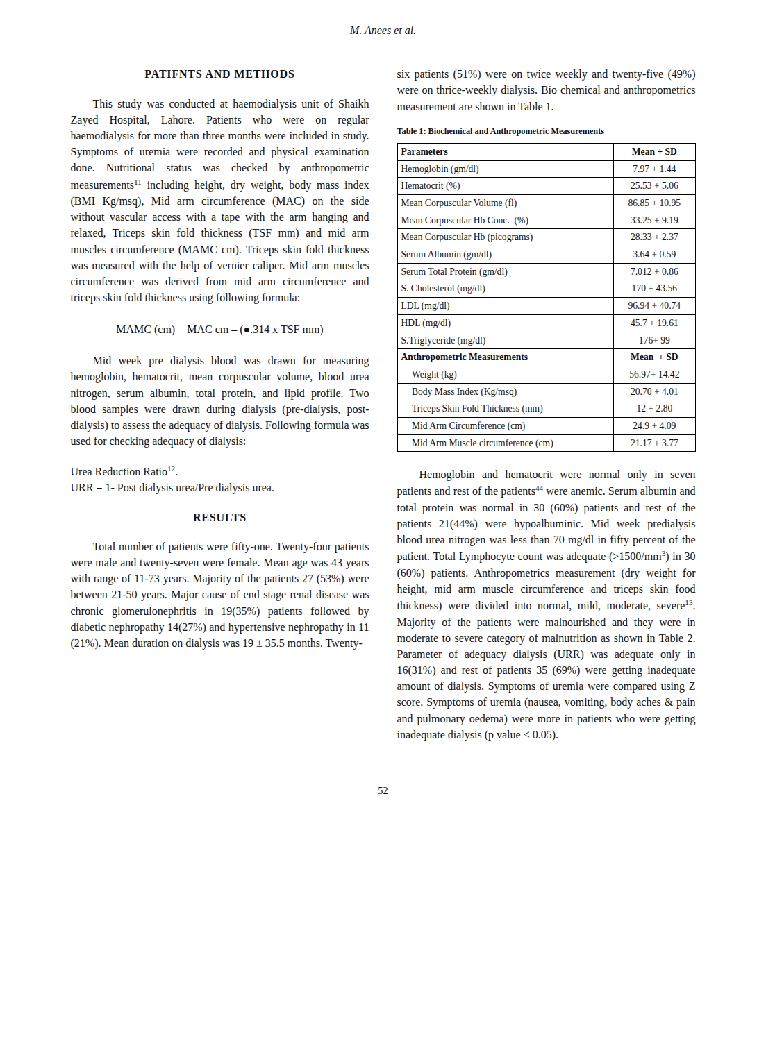M. Anees et al.
PATIFNTS AND METHODS
This study was conducted at haemodialysis unit of Shaikh Zayed Hospital, Lahore. Patients who were on regular haemodialysis for more than three months were included in study. Symptoms of uremia were recorded and physical examination done. Nutritional status was checked by anthropometric measurements11 including height, dry weight, body mass index (BMI Kg/msq), Mid arm circumference (MAC) on the side without vascular access with a tape with the arm hanging and relaxed, Triceps skin fold thickness (TSF mm) and mid arm muscles circumference (MAMC cm). Triceps skin fold thickness was measured with the help of vernier caliper. Mid arm muscles circumference was derived from mid arm circumference and triceps skin fold thickness using following formula:
MAMC (cm) = MAC cm – (●.314 x TSF mm)
Mid week pre dialysis blood was drawn for measuring hemoglobin, hematocrit, mean corpuscular volume, blood urea nitrogen, serum albumin, total protein, and lipid profile. Two blood samples were drawn during dialysis (pre-dialysis, post-dialysis) to assess the adequacy of dialysis. Following formula was used for checking adequacy of dialysis:
Urea Reduction Ratio12.
URR = 1- Post dialysis urea/Pre dialysis urea.
RESULTS
Total number of patients were fifty-one. Twenty-four patients were male and twenty-seven were female. Mean age was 43 years with range of 11-73 years. Majority of the patients 27 (53%) were between 21-50 years. Major cause of end stage renal disease was chronic glomerulonephritis in 19(35%) patients followed by diabetic nephropathy 14(27%) and hypertensive nephropathy in 11 (21%). Mean duration on dialysis was 19 ± 35.5 months. Twenty-
six patients (51%) were on twice weekly and twenty-five (49%) were on thrice-weekly dialysis. Bio chemical and anthropometrics measurement are shown in Table 1.
Table 1: Biochemical and Anthropometric Measurements
| Parameters | Mean + SD |
| --- | --- |
| Hemoglobin (gm/dl) | 7.97 + 1.44 |
| Hematocrit (%) | 25.53 + 5.06 |
| Mean Corpuscular Volume (fl) | 86.85 + 10.95 |
| Mean Corpuscular Hb Conc. (%) | 33.25 + 9.19 |
| Mean Corpuscular Hb (picograms) | 28.33 + 2.37 |
| Serum Albumin (gm/dl) | 3.64 + 0.59 |
| Serum Total Protein (gm/dl) | 7.012 + 0.86 |
| S. Cholesterol (mg/dl) | 170 + 43.56 |
| LDL (mg/dl) | 96.94 + 40.74 |
| HDL (mg/dl) | 45.7 + 19.61 |
| S.Triglyceride (mg/dl) | 176+ 99 |
| Anthropometric Measurements | Mean + SD |
| Weight (kg) | 56.97+ 14.42 |
| Body Mass Index (Kg/msq) | 20.70 + 4.01 |
| Triceps Skin Fold Thickness (mm) | 12 + 2.80 |
| Mid Arm Circumference (cm) | 24.9 + 4.09 |
| Mid Arm Muscle circumference (cm) | 21.17 + 3.77 |
Hemoglobin and hematocrit were normal only in seven patients and rest of the patients44 were anemic. Serum albumin and total protein was normal in 30 (60%) patients and rest of the patients 21(44%) were hypoalbuminic. Mid week predialysis blood urea nitrogen was less than 70 mg/dl in fifty percent of the patient. Total Lymphocyte count was adequate (>1500/mm3) in 30 (60%) patients. Anthropometrics measurement (dry weight for height, mid arm muscle circumference and triceps skin food thickness) were divided into normal, mild, moderate, severe13. Majority of the patients were malnourished and they were in moderate to severe category of malnutrition as shown in Table 2. Parameter of adequacy dialysis (URR) was adequate only in 16(31%) and rest of patients 35 (69%) were getting inadequate amount of dialysis. Symptoms of uremia were compared using Z score. Symptoms of uremia (nausea, vomiting, body aches & pain and pulmonary oedema) were more in patients who were getting inadequate dialysis (p value < 0.05).
52